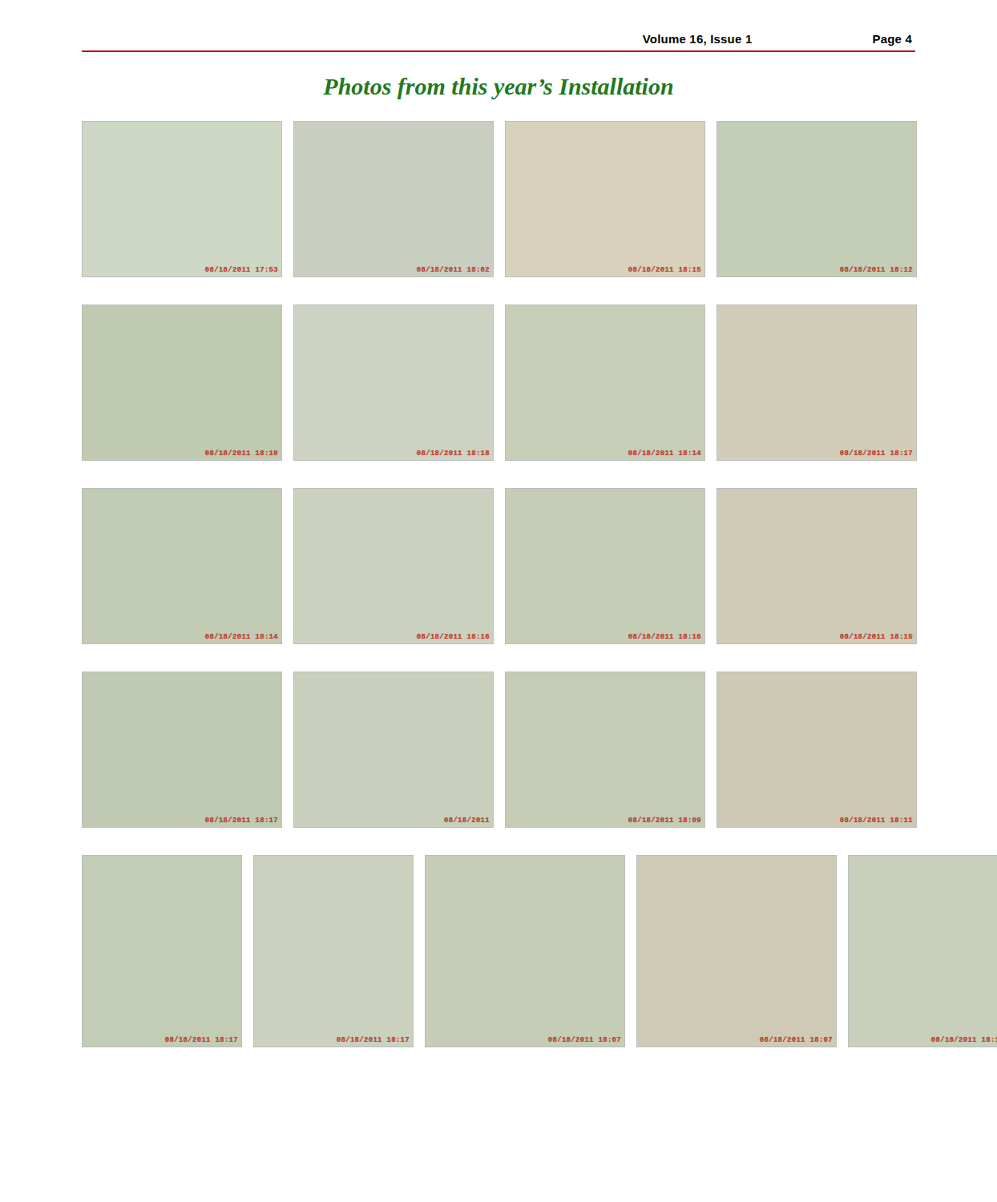Volume 16, Issue 1 Page 4
Photos from this year’s Installation
08/18/2011 17:53
08/18/2011 18:02
08/18/2011 18:15
08/18/2011 18:12
08/18/2011 18:10
08/18/2011 18:18
08/18/2011 18:14
08/18/2011 18:17
08/18/2011 18:14
08/18/2011 18:16
08/18/2011 18:16
08/18/2011 18:15
08/18/2011 18:17
08/18/2011
08/18/2011 18:09
08/18/2011 18:11
08/18/2011 18:17
08/18/2011 18:17
08/18/2011 18:07
08/18/2011 18:07
08/18/2011 18:17